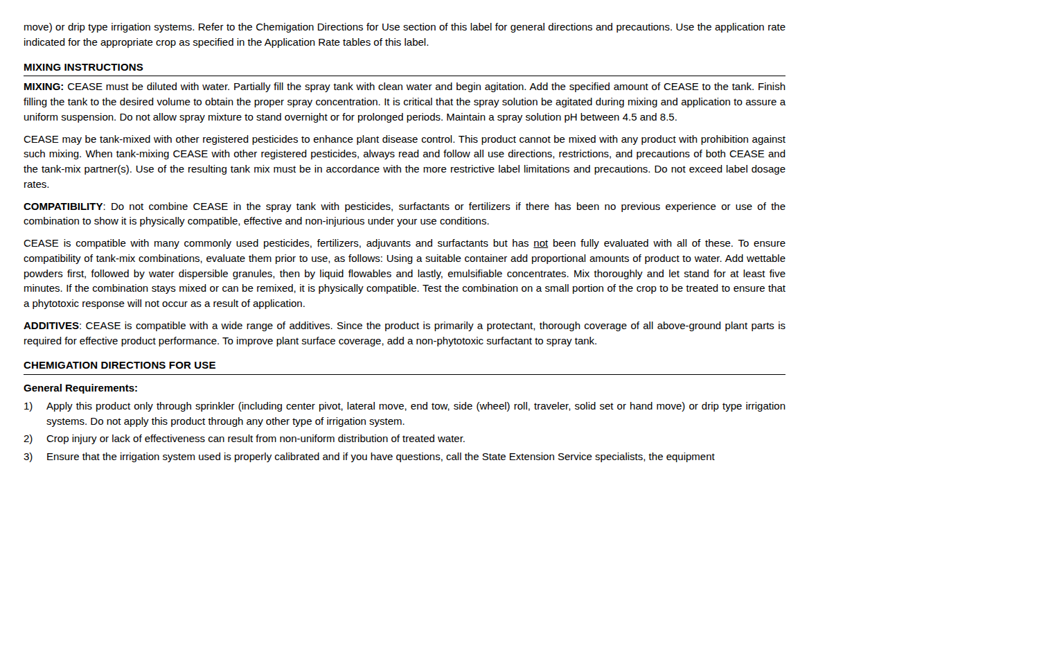move) or drip type irrigation systems. Refer to the Chemigation Directions for Use section of this label for general directions and precautions. Use the application rate indicated for the appropriate crop as specified in the Application Rate tables of this label.
Mixing Instructions
MIXING: CEASE must be diluted with water. Partially fill the spray tank with clean water and begin agitation. Add the specified amount of CEASE to the tank. Finish filling the tank to the desired volume to obtain the proper spray concentration. It is critical that the spray solution be agitated during mixing and application to assure a uniform suspension. Do not allow spray mixture to stand overnight or for prolonged periods. Maintain a spray solution pH between 4.5 and 8.5.
CEASE may be tank-mixed with other registered pesticides to enhance plant disease control. This product cannot be mixed with any product with prohibition against such mixing. When tank-mixing CEASE with other registered pesticides, always read and follow all use directions, restrictions, and precautions of both CEASE and the tank-mix partner(s). Use of the resulting tank mix must be in accordance with the more restrictive label limitations and precautions. Do not exceed label dosage rates.
COMPATIBILITY: Do not combine CEASE in the spray tank with pesticides, surfactants or fertilizers if there has been no previous experience or use of the combination to show it is physically compatible, effective and non-injurious under your use conditions.
CEASE is compatible with many commonly used pesticides, fertilizers, adjuvants and surfactants but has not been fully evaluated with all of these. To ensure compatibility of tank-mix combinations, evaluate them prior to use, as follows: Using a suitable container add proportional amounts of product to water. Add wettable powders first, followed by water dispersible granules, then by liquid flowables and lastly, emulsifiable concentrates. Mix thoroughly and let stand for at least five minutes. If the combination stays mixed or can be remixed, it is physically compatible. Test the combination on a small portion of the crop to be treated to ensure that a phytotoxic response will not occur as a result of application.
ADDITIVES: CEASE is compatible with a wide range of additives. Since the product is primarily a protectant, thorough coverage of all above-ground plant parts is required for effective product performance. To improve plant surface coverage, add a non-phytotoxic surfactant to spray tank.
Chemigation Directions for Use
General Requirements:
Apply this product only through sprinkler (including center pivot, lateral move, end tow, side (wheel) roll, traveler, solid set or hand move) or drip type irrigation systems. Do not apply this product through any other type of irrigation system.
Crop injury or lack of effectiveness can result from non-uniform distribution of treated water.
Ensure that the irrigation system used is properly calibrated and if you have questions, call the State Extension Service specialists, the equipment